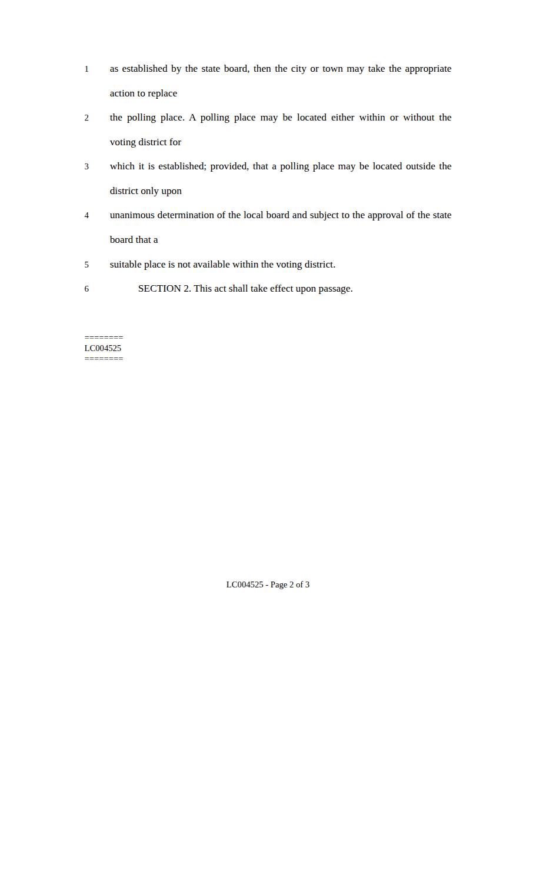1
as established by the state board, then the city or town may take the appropriate action to replace
2
the polling place. A polling place may be located either within or without the voting district for
3
which it is established; provided, that a polling place may be located outside the district only upon
4
unanimous determination of the local board and subject to the approval of the state board that a
5
suitable place is not available within the voting district.
6
SECTION 2. This act shall take effect upon passage.
========
LC004525
========
LC004525 - Page 2 of 3